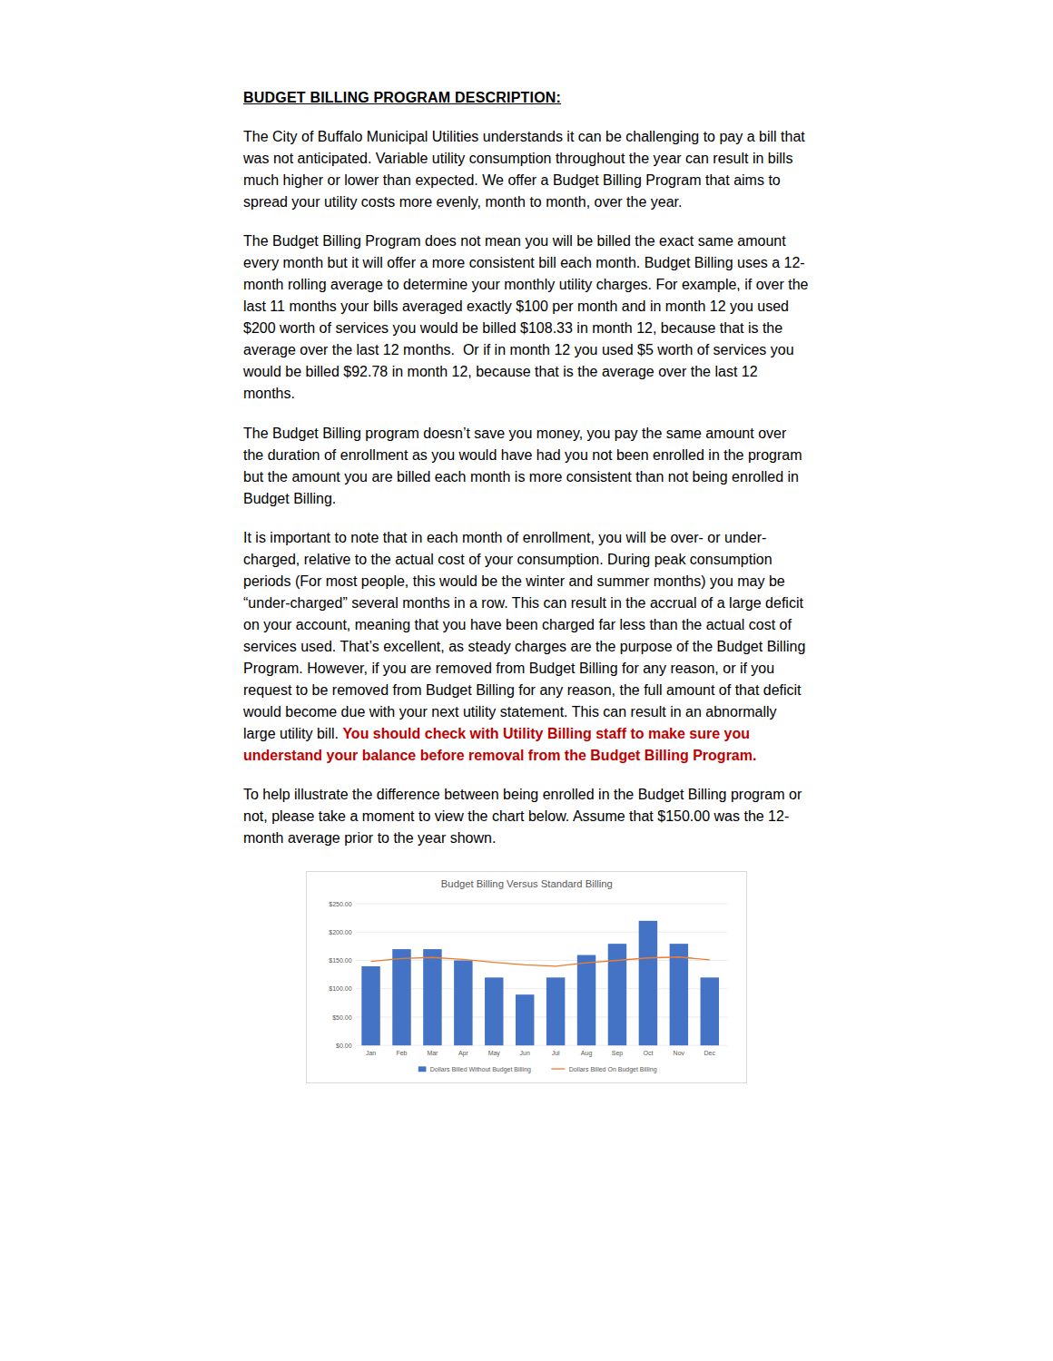BUDGET BILLING PROGRAM DESCRIPTION:
The City of Buffalo Municipal Utilities understands it can be challenging to pay a bill that was not anticipated. Variable utility consumption throughout the year can result in bills much higher or lower than expected. We offer a Budget Billing Program that aims to spread your utility costs more evenly, month to month, over the year.
The Budget Billing Program does not mean you will be billed the exact same amount every month but it will offer a more consistent bill each month. Budget Billing uses a 12-month rolling average to determine your monthly utility charges. For example, if over the last 11 months your bills averaged exactly $100 per month and in month 12 you used $200 worth of services you would be billed $108.33 in month 12, because that is the average over the last 12 months. Or if in month 12 you used $5 worth of services you would be billed $92.78 in month 12, because that is the average over the last 12 months.
The Budget Billing program doesn’t save you money, you pay the same amount over the duration of enrollment as you would have had you not been enrolled in the program but the amount you are billed each month is more consistent than not being enrolled in Budget Billing.
It is important to note that in each month of enrollment, you will be over- or under-charged, relative to the actual cost of your consumption. During peak consumption periods (For most people, this would be the winter and summer months) you may be “under-charged” several months in a row. This can result in the accrual of a large deficit on your account, meaning that you have been charged far less than the actual cost of services used. That’s excellent, as steady charges are the purpose of the Budget Billing Program. However, if you are removed from Budget Billing for any reason, or if you request to be removed from Budget Billing for any reason, the full amount of that deficit would become due with your next utility statement. This can result in an abnormally large utility bill. You should check with Utility Billing staff to make sure you understand your balance before removal from the Budget Billing Program.
To help illustrate the difference between being enrolled in the Budget Billing program or not, please take a moment to view the chart below. Assume that $150.00 was the 12-month average prior to the year shown.
Budget Billing Versus Standard Billing Budget Billing Versus Standard Billing $250.00 $200.00 $150.00 $100.00 $50.00 $0.00 Jan Feb Mar Apr May Jun Jul Aug Sep Oct Nov Dec Dollars Billed Without Budget Billing Dollars Billed On Budget Billing
Budget Billing Versus Standard Billing